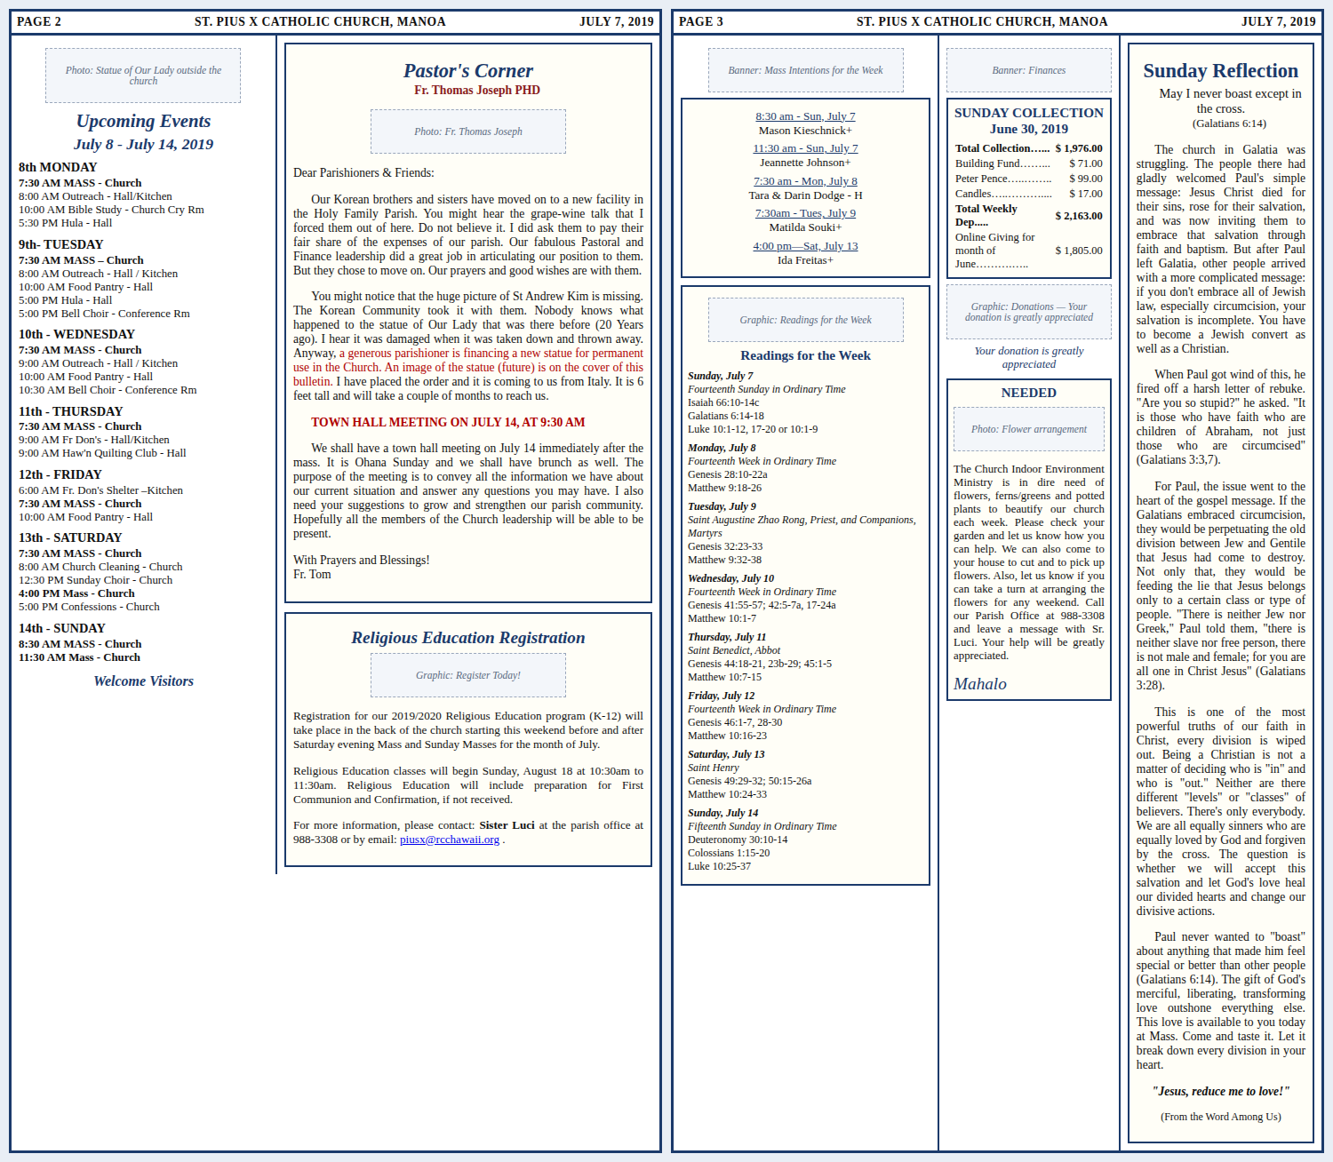Page 2 St. Pius X Catholic Church, Manoa July 7, 2019
Photo: Statue of Our Lady outside the church
Upcoming Events
July 8 - July 14, 2019
8th MONDAY
7:30 AM MASS - Church
8:00 AM Outreach - Hall/Kitchen
10:00 AM Bible Study - Church Cry Rm
5:30 PM Hula - Hall
9th- TUESDAY
7:30 AM MASS – Church
8:00 AM Outreach - Hall / Kitchen
10:00 AM Food Pantry - Hall
5:00 PM Hula - Hall
5:00 PM Bell Choir - Conference Rm
10th - WEDNESDAY
7:30 AM MASS - Church
9:00 AM Outreach - Hall / Kitchen
10:00 AM Food Pantry - Hall
10:30 AM Bell Choir - Conference Rm
11th - THURSDAY
7:30 AM MASS - Church
9:00 AM Fr Don's - Hall/Kitchen
9:00 AM Haw'n Quilting Club - Hall
12th - FRIDAY
6:00 AM Fr. Don's Shelter –Kitchen
7:30 AM MASS - Church
10:00 AM Food Pantry - Hall
13th - SATURDAY
7:30 AM MASS - Church
8:00 AM Church Cleaning - Church
12:30 PM Sunday Choir - Church
4:00 PM Mass - Church
5:00 PM Confessions - Church
14th - SUNDAY
8:30 AM MASS - Church
11:30 AM Mass - Church
Welcome Visitors
Pastor's Corner
Fr. Thomas Joseph PHD
Photo: Fr. Thomas Joseph
Dear Parishioners & Friends:
Our Korean brothers and sisters have moved on to a new facility in the Holy Family Parish. You might hear the grape-wine talk that I forced them out of here. Do not believe it. I did ask them to pay their fair share of the expenses of our parish. Our fabulous Pastoral and Finance leadership did a great job in articulating our position to them. But they chose to move on. Our prayers and good wishes are with them.
You might notice that the huge picture of St Andrew Kim is missing. The Korean Community took it with them. Nobody knows what happened to the statue of Our Lady that was there before (20 Years ago). I hear it was damaged when it was taken down and thrown away. Anyway, a generous parishioner is financing a new statue for permanent use in the Church. An image of the statue (future) is on the cover of this bulletin. I have placed the order and it is coming to us from Italy. It is 6 feet tall and will take a couple of months to reach us.
TOWN HALL MEETING ON JULY 14, AT 9:30 AM
We shall have a town hall meeting on July 14 immediately after the mass. It is Ohana Sunday and we shall have brunch as well. The purpose of the meeting is to convey all the information we have about our current situation and answer any questions you may have. I also need your suggestions to grow and strengthen our parish community. Hopefully all the members of the Church leadership will be able to be present.
With Prayers and Blessings!
Fr. Tom
Religious Education Registration
Graphic: Register Today!
Registration for our 2019/2020 Religious Education program (K-12) will take place in the back of the church starting this weekend before and after Saturday evening Mass and Sunday Masses for the month of July.
Religious Education classes will begin Sunday, August 18 at 10:30am to 11:30am. Religious Education will include preparation for First Communion and Confirmation, if not received.
For more information, please contact: Sister Luci at the parish office at 988-3308 or by email: piusx@rcchawaii.org .
Page 3 St. Pius X Catholic Church, Manoa July 7, 2019
Banner: Mass Intentions for the Week
8:30 am - Sun, July 7
Mason Kieschnick+
11:30 am - Sun, July 7
Jeannette Johnson+
7:30 am - Mon, July 8
Tara & Darin Dodge - H
7:30am - Tues, July 9
Matilda Souki+
4:00 pm—Sat, July 13
Ida Freitas+
Graphic: Readings for the Week
Readings for the Week
Sunday, July 7 Fourteenth Sunday in Ordinary Time Isaiah 66:10-14c
Galatians 6:14-18
Luke 10:1-12, 17-20 or 10:1-9
Monday, July 8 Fourteenth Week in Ordinary Time Genesis 28:10-22a
Matthew 9:18-26
Tuesday, July 9 Saint Augustine Zhao Rong, Priest, and Companions, Martyrs Genesis 32:23-33
Matthew 9:32-38
Wednesday, July 10 Fourteenth Week in Ordinary Time Genesis 41:55-57; 42:5-7a, 17-24a
Matthew 10:1-7
Thursday, July 11 Saint Benedict, Abbot Genesis 44:18-21, 23b-29; 45:1-5
Matthew 10:7-15
Friday, July 12 Fourteenth Week in Ordinary Time Genesis 46:1-7, 28-30
Matthew 10:16-23
Saturday, July 13 Saint Henry Genesis 49:29-32; 50:15-26a
Matthew 10:24-33
Sunday, July 14 Fifteenth Sunday in Ordinary Time Deuteronomy 30:10-14
Colossians 1:15-20
Luke 10:25-37
Banner: Finances
SUNDAY COLLECTION
June 30, 2019
| Total Collection…... | $ 1,976.00 |
| Building Fund……... | $ 71.00 |
| Peter Pence…..…….. | $ 99.00 |
| Candles…..……….... | $ 17.00 |
| Total Weekly Dep..... | $ 2,163.00 |
| Online Giving for month of June……….….. | $ 1,805.00 |
Graphic: Donations — Your donation is greatly appreciated
Your donation is greatly appreciated
NEEDED
Photo: Flower arrangement
The Church Indoor Environment Ministry is in dire need of flowers, ferns/greens and potted plants to beautify our church each week. Please check your garden and let us know how you can help. We can also come to your house to cut and to pick up flowers. Also, let us know if you can take a turn at arranging the flowers for any weekend. Call our Parish Office at 988-3308 and leave a message with Sr. Luci. Your help will be greatly appreciated.
Mahalo
Sunday Reflection
May I never boast except in the cross.
(Galatians 6:14)
The church in Galatia was struggling. The people there had gladly welcomed Paul's simple message: Jesus Christ died for their sins, rose for their salvation, and was now inviting them to embrace that salvation through faith and baptism. But after Paul left Galatia, other people arrived with a more complicated message: if you don't embrace all of Jewish law, especially circumcision, your salvation is incomplete. You have to become a Jewish convert as well as a Christian.
When Paul got wind of this, he fired off a harsh letter of rebuke. "Are you so stupid?" he asked. "It is those who have faith who are children of Abraham, not just those who are circumcised" (Galatians 3:3,7).
For Paul, the issue went to the heart of the gospel message. If the Galatians embraced circumcision, they would be perpetuating the old division between Jew and Gentile that Jesus had come to destroy. Not only that, they would be feeding the lie that Jesus belongs only to a certain class or type of people. "There is neither Jew nor Greek," Paul told them, "there is neither slave nor free person, there is not male and female; for you are all one in Christ Jesus" (Galatians 3:28).
This is one of the most powerful truths of our faith in Christ, every division is wiped out. Being a Christian is not a matter of deciding who is "in" and who is "out." Neither are there different "levels" or "classes" of believers. There's only everybody. We are all equally sinners who are equally loved by God and forgiven by the cross. The question is whether we will accept this salvation and let God's love heal our divided hearts and change our divisive actions.
Paul never wanted to "boast" about anything that made him feel special or better than other people (Galatians 6:14). The gift of God's merciful, liberating, transforming love outshone everything else. This love is available to you today at Mass. Come and taste it. Let it break down every division in your heart.
"Jesus, reduce me to love!"
(From the Word Among Us)